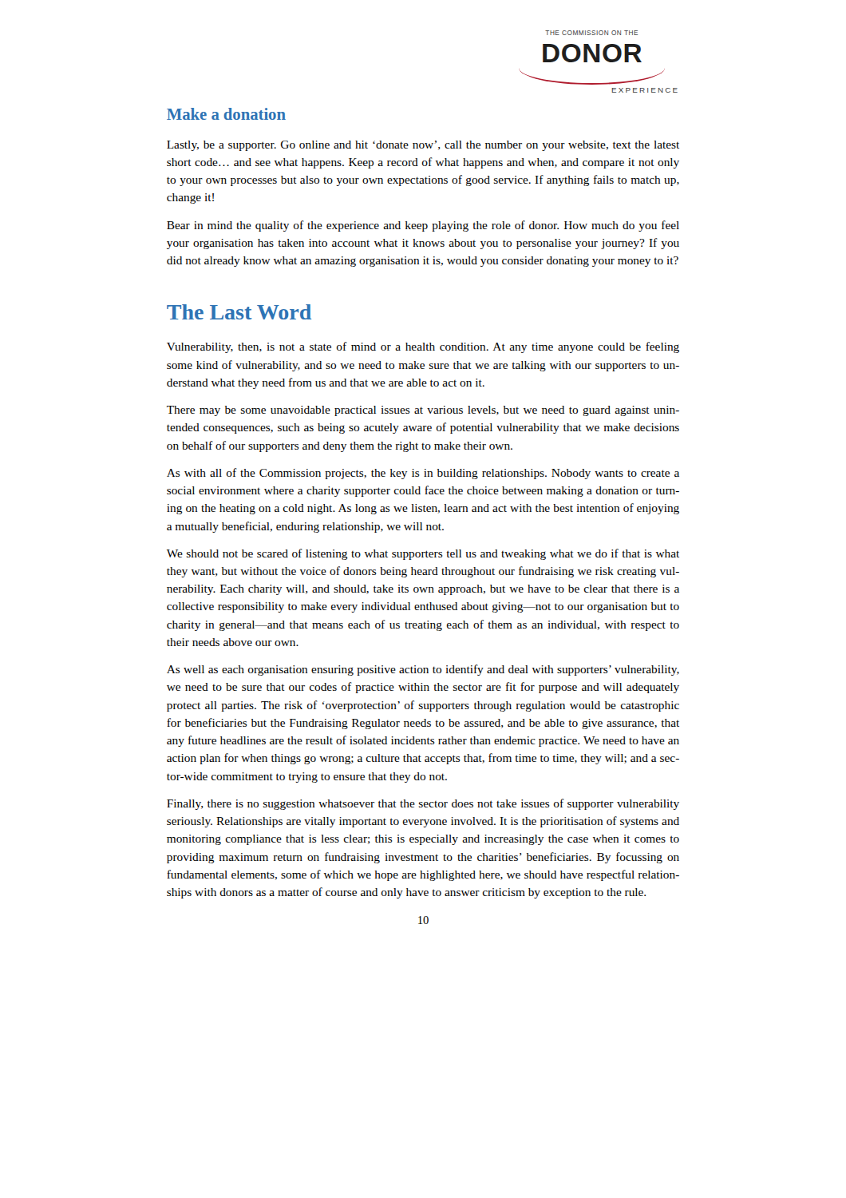The Commission on the DONOR Experience
Make a donation
Lastly, be a supporter. Go online and hit ‘donate now’, call the number on your website, text the latest short code… and see what happens. Keep a record of what happens and when, and compare it not only to your own processes but also to your own expectations of good service. If anything fails to match up, change it!
Bear in mind the quality of the experience and keep playing the role of donor. How much do you feel your organisation has taken into account what it knows about you to personalise your journey? If you did not already know what an amazing organisation it is, would you consider donating your money to it?
The Last Word
Vulnerability, then, is not a state of mind or a health condition. At any time anyone could be feeling some kind of vulnerability, and so we need to make sure that we are talking with our supporters to understand what they need from us and that we are able to act on it.
There may be some unavoidable practical issues at various levels, but we need to guard against unintended consequences, such as being so acutely aware of potential vulnerability that we make decisions on behalf of our supporters and deny them the right to make their own.
As with all of the Commission projects, the key is in building relationships. Nobody wants to create a social environment where a charity supporter could face the choice between making a donation or turning on the heating on a cold night. As long as we listen, learn and act with the best intention of enjoying a mutually beneficial, enduring relationship, we will not.
We should not be scared of listening to what supporters tell us and tweaking what we do if that is what they want, but without the voice of donors being heard throughout our fundraising we risk creating vulnerability. Each charity will, and should, take its own approach, but we have to be clear that there is a collective responsibility to make every individual enthused about giving—not to our organisation but to charity in general—and that means each of us treating each of them as an individual, with respect to their needs above our own.
As well as each organisation ensuring positive action to identify and deal with supporters’ vulnerability, we need to be sure that our codes of practice within the sector are fit for purpose and will adequately protect all parties. The risk of ‘overprotection’ of supporters through regulation would be catastrophic for beneficiaries but the Fundraising Regulator needs to be assured, and be able to give assurance, that any future headlines are the result of isolated incidents rather than endemic practice. We need to have an action plan for when things go wrong; a culture that accepts that, from time to time, they will; and a sector-wide commitment to trying to ensure that they do not.
Finally, there is no suggestion whatsoever that the sector does not take issues of supporter vulnerability seriously. Relationships are vitally important to everyone involved. It is the prioritisation of systems and monitoring compliance that is less clear; this is especially and increasingly the case when it comes to providing maximum return on fundraising investment to the charities’ beneficiaries. By focussing on fundamental elements, some of which we hope are highlighted here, we should have respectful relationships with donors as a matter of course and only have to answer criticism by exception to the rule.
10